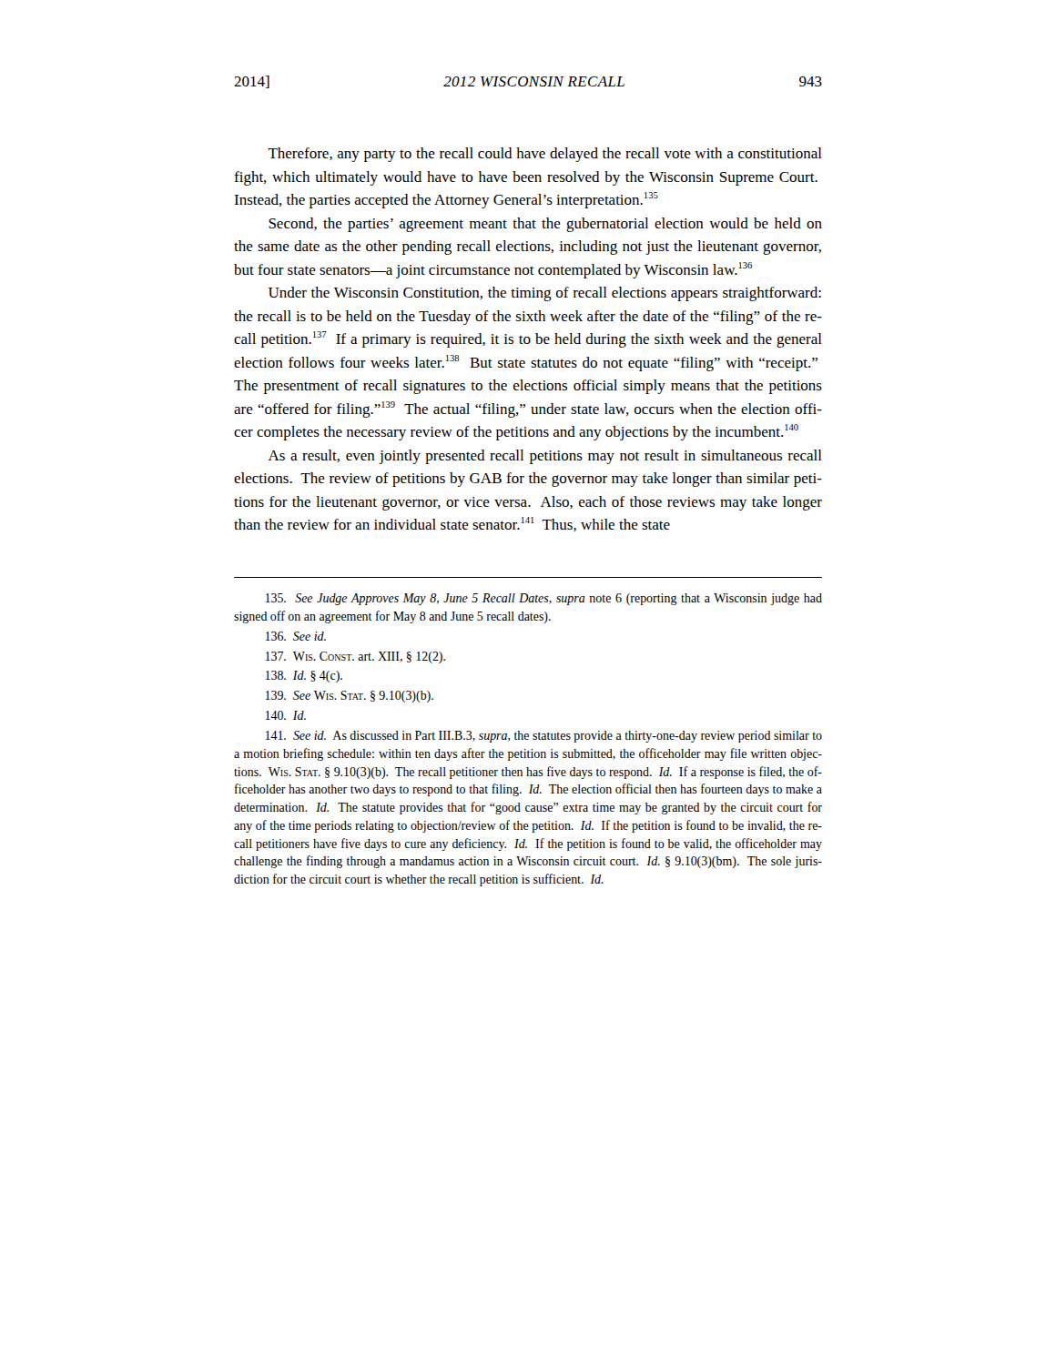2014] 2012 WISCONSIN RECALL 943
Therefore, any party to the recall could have delayed the recall vote with a constitutional fight, which ultimately would have to have been resolved by the Wisconsin Supreme Court. Instead, the parties accepted the Attorney General’s interpretation.135
Second, the parties’ agreement meant that the gubernatorial election would be held on the same date as the other pending recall elections, including not just the lieutenant governor, but four state senators—a joint circumstance not contemplated by Wisconsin law.136
Under the Wisconsin Constitution, the timing of recall elections appears straightforward: the recall is to be held on the Tuesday of the sixth week after the date of the “filing” of the recall petition.137 If a primary is required, it is to be held during the sixth week and the general election follows four weeks later.138 But state statutes do not equate “filing” with “receipt.” The presentment of recall signatures to the elections official simply means that the petitions are “offered for filing.”139 The actual “filing,” under state law, occurs when the election officer completes the necessary review of the petitions and any objections by the incumbent.140
As a result, even jointly presented recall petitions may not result in simultaneous recall elections. The review of petitions by GAB for the governor may take longer than similar petitions for the lieutenant governor, or vice versa. Also, each of those reviews may take longer than the review for an individual state senator.141 Thus, while the state
135. See Judge Approves May 8, June 5 Recall Dates, supra note 6 (reporting that a Wisconsin judge had signed off on an agreement for May 8 and June 5 recall dates).
136. See id.
137. Wis. Const. art. XIII, § 12(2).
138. Id. § 4(c).
139. See Wis. Stat. § 9.10(3)(b).
140. Id.
141. See id. As discussed in Part III.B.3, supra, the statutes provide a thirty-one-day review period similar to a motion briefing schedule: within ten days after the petition is submitted, the officeholder may file written objections. Wis. Stat. § 9.10(3)(b). The recall petitioner then has five days to respond. Id. If a response is filed, the officeholder has another two days to respond to that filing. Id. The election official then has fourteen days to make a determination. Id. The statute provides that for “good cause” extra time may be granted by the circuit court for any of the time periods relating to objection/review of the petition. Id. If the petition is found to be invalid, the recall petitioners have five days to cure any deficiency. Id. If the petition is found to be valid, the officeholder may challenge the finding through a mandamus action in a Wisconsin circuit court. Id. § 9.10(3)(bm). The sole jurisdiction for the circuit court is whether the recall petition is sufficient. Id.